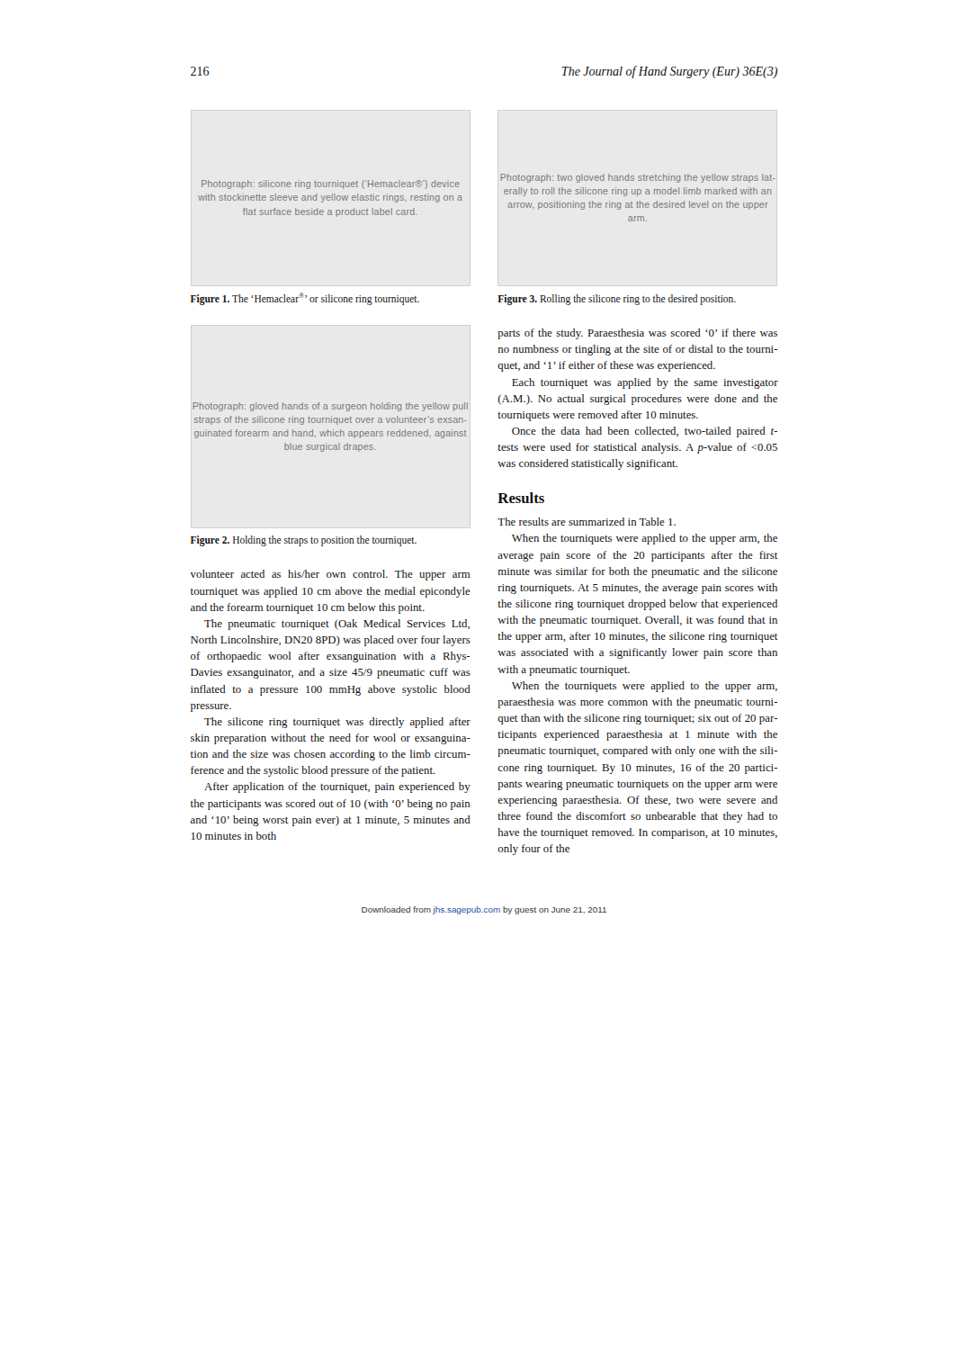216 The Journal of Hand Surgery (Eur) 36E(3)
Photograph: silicone ring tourniquet (‘Hemaclear®’) device with stockinette sleeve and yellow elastic rings, resting on a flat surface beside a product label card.
Figure 1. The ‘Hemaclear®’ or silicone ring tourniquet.
Photograph: gloved hands of a surgeon holding the yellow pull straps of the silicone ring tourniquet over a volunteer’s exsanguinated forearm and hand, which appears reddened, against blue surgical drapes.
Figure 2. Holding the straps to position the tourniquet.
volunteer acted as his/her own control. The upper arm tourniquet was applied 10 cm above the medial epicondyle and the forearm tourniquet 10 cm below this point.
The pneumatic tourniquet (Oak Medical Services Ltd, North Lincolnshire, DN20 8PD) was placed over four layers of orthopaedic wool after exsanguination with a Rhys-Davies exsanguinator, and a size 45/9 pneumatic cuff was inflated to a pressure 100 mmHg above systolic blood pressure.
The silicone ring tourniquet was directly applied after skin preparation without the need for wool or exsanguination and the size was chosen according to the limb circumference and the systolic blood pressure of the patient.
After application of the tourniquet, pain experienced by the participants was scored out of 10 (with ‘0’ being no pain and ‘10’ being worst pain ever) at 1 minute, 5 minutes and 10 minutes in both
Photograph: two gloved hands stretching the yellow straps laterally to roll the silicone ring up a model limb marked with an arrow, positioning the ring at the desired level on the upper arm.
Figure 3. Rolling the silicone ring to the desired position.
parts of the study. Paraesthesia was scored ‘0’ if there was no numbness or tingling at the site of or distal to the tourniquet, and ‘1’ if either of these was experienced.
Each tourniquet was applied by the same investigator (A.M.). No actual surgical procedures were done and the tourniquets were removed after 10 minutes.
Once the data had been collected, two-tailed paired t-tests were used for statistical analysis. A p-value of <0.05 was considered statistically significant.
Results
The results are summarized in Table 1.
When the tourniquets were applied to the upper arm, the average pain score of the 20 participants after the first minute was similar for both the pneumatic and the silicone ring tourniquets. At 5 minutes, the average pain scores with the silicone ring tourniquet dropped below that experienced with the pneumatic tourniquet. Overall, it was found that in the upper arm, after 10 minutes, the silicone ring tourniquet was associated with a significantly lower pain score than with a pneumatic tourniquet.
When the tourniquets were applied to the upper arm, paraesthesia was more common with the pneumatic tourniquet than with the silicone ring tourniquet; six out of 20 participants experienced paraesthesia at 1 minute with the pneumatic tourniquet, compared with only one with the silicone ring tourniquet. By 10 minutes, 16 of the 20 participants wearing pneumatic tourniquets on the upper arm were experiencing paraesthesia. Of these, two were severe and three found the discomfort so unbearable that they had to have the tourniquet removed. In comparison, at 10 minutes, only four of the
Downloaded from jhs.sagepub.com by guest on June 21, 2011